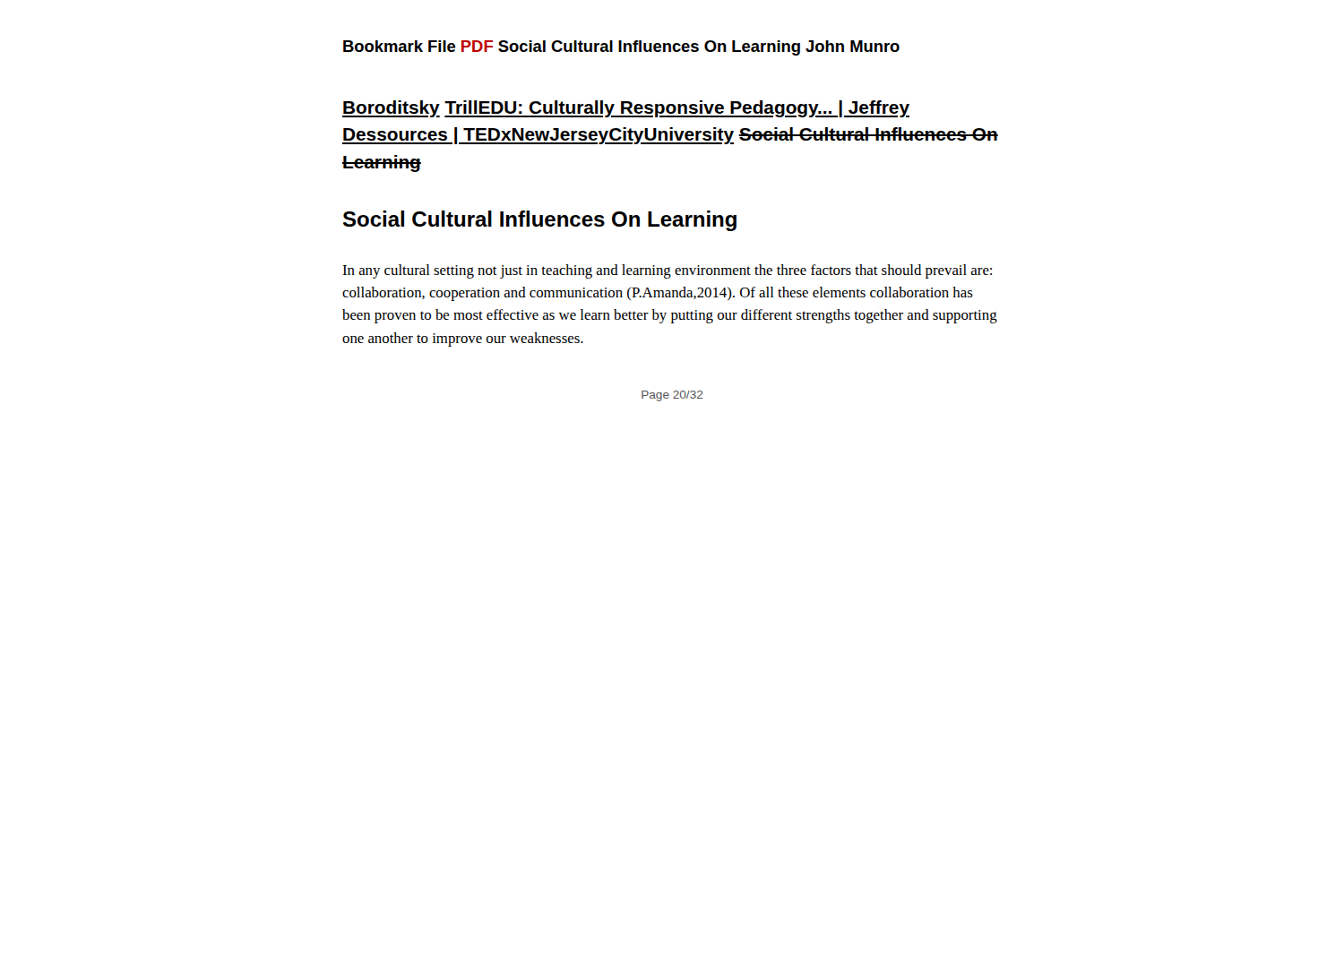Bookmark File PDF Social Cultural Influences On Learning John Munro
Boroditsky TrillEDU: Culturally Responsive Pedagogy... | Jeffrey Dessources | TEDxNewJerseyCityUniversity Social Cultural Influences On Learning
Social Cultural Influences On Learning
In any cultural setting not just in teaching and learning environment the three factors that should prevail are: collaboration, cooperation and communication (P.Amanda,2014). Of all these elements collaboration has been proven to be most effective as we learn better by putting our different strengths together and supporting one another to improve our weaknesses.
Page 20/32